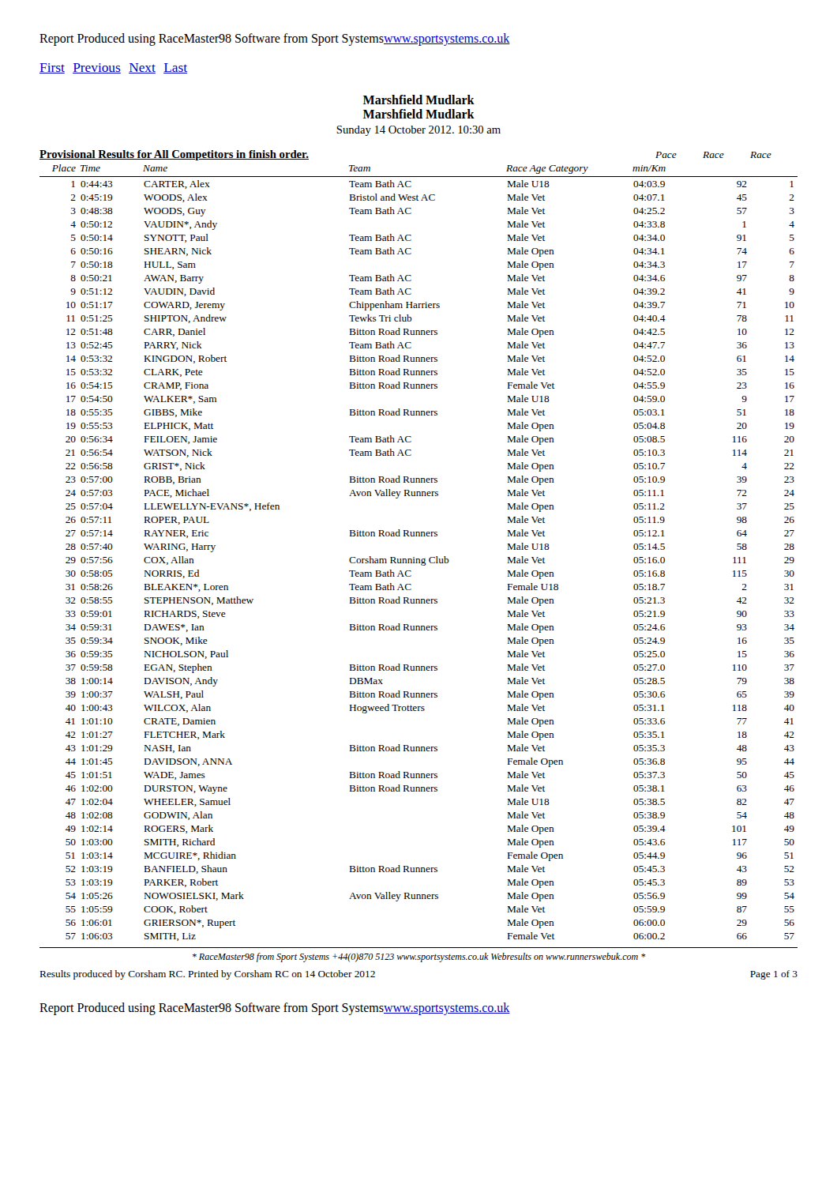Report Produced using RaceMaster98 Software from Sport Systemswww.sportsystems.co.uk
First Previous Next Last
Marshfield Mudlark
Marshfield Mudlark
Sunday 14 October 2012. 10:30 am
Provisional Results for All Competitors in finish order.
Pace Race Race
| Place | Time | Name | Team | Race Age Category | min/Km | | |
| --- | --- | --- | --- | --- | --- | --- | --- |
| 1 | 0:44:43 | CARTER, Alex | Team Bath AC | Male U18 | 04:03.9 | 92 | 1 |
| 2 | 0:45:19 | WOODS, Alex | Bristol and West AC | Male Vet | 04:07.1 | 45 | 2 |
| 3 | 0:48:38 | WOODS, Guy | Team Bath AC | Male Vet | 04:25.2 | 57 | 3 |
| 4 | 0:50:12 | VAUDIN*, Andy | | Male Vet | 04:33.8 | 1 | 4 |
| 5 | 0:50:14 | SYNOTT, Paul | Team Bath AC | Male Vet | 04:34.0 | 91 | 5 |
| 6 | 0:50:16 | SHEARN, Nick | Team Bath AC | Male Open | 04:34.1 | 74 | 6 |
| 7 | 0:50:18 | HULL, Sam | | Male Open | 04:34.3 | 17 | 7 |
| 8 | 0:50:21 | AWAN, Barry | Team Bath AC | Male Vet | 04:34.6 | 97 | 8 |
| 9 | 0:51:12 | VAUDIN, David | Team Bath AC | Male Vet | 04:39.2 | 41 | 9 |
| 10 | 0:51:17 | COWARD, Jeremy | Chippenham Harriers | Male Vet | 04:39.7 | 71 | 10 |
| 11 | 0:51:25 | SHIPTON, Andrew | Tewks Tri club | Male Vet | 04:40.4 | 78 | 11 |
| 12 | 0:51:48 | CARR, Daniel | Bitton Road Runners | Male Open | 04:42.5 | 10 | 12 |
| 13 | 0:52:45 | PARRY, Nick | Team Bath AC | Male Vet | 04:47.7 | 36 | 13 |
| 14 | 0:53:32 | KINGDON, Robert | Bitton Road Runners | Male Vet | 04:52.0 | 61 | 14 |
| 15 | 0:53:32 | CLARK, Pete | Bitton Road Runners | Male Vet | 04:52.0 | 35 | 15 |
| 16 | 0:54:15 | CRAMP, Fiona | Bitton Road Runners | Female Vet | 04:55.9 | 23 | 16 |
| 17 | 0:54:50 | WALKER*, Sam | | Male U18 | 04:59.0 | 9 | 17 |
| 18 | 0:55:35 | GIBBS, Mike | Bitton Road Runners | Male Vet | 05:03.1 | 51 | 18 |
| 19 | 0:55:53 | ELPHICK, Matt | | Male Open | 05:04.8 | 20 | 19 |
| 20 | 0:56:34 | FEILOEN, Jamie | Team Bath AC | Male Open | 05:08.5 | 116 | 20 |
| 21 | 0:56:54 | WATSON, Nick | Team Bath AC | Male Vet | 05:10.3 | 114 | 21 |
| 22 | 0:56:58 | GRIST*, Nick | | Male Open | 05:10.7 | 4 | 22 |
| 23 | 0:57:00 | ROBB, Brian | Bitton Road Runners | Male Open | 05:10.9 | 39 | 23 |
| 24 | 0:57:03 | PACE, Michael | Avon Valley Runners | Male Vet | 05:11.1 | 72 | 24 |
| 25 | 0:57:04 | LLEWELLYN-EVANS*, Hefen | | Male Open | 05:11.2 | 37 | 25 |
| 26 | 0:57:11 | ROPER, PAUL | | Male Vet | 05:11.9 | 98 | 26 |
| 27 | 0:57:14 | RAYNER, Eric | Bitton Road Runners | Male Vet | 05:12.1 | 64 | 27 |
| 28 | 0:57:40 | WARING, Harry | | Male U18 | 05:14.5 | 58 | 28 |
| 29 | 0:57:56 | COX, Allan | Corsham Running Club | Male Vet | 05:16.0 | 111 | 29 |
| 30 | 0:58:05 | NORRIS, Ed | Team Bath AC | Male Open | 05:16.8 | 115 | 30 |
| 31 | 0:58:26 | BLEAKEN*, Loren | Team Bath AC | Female U18 | 05:18.7 | 2 | 31 |
| 32 | 0:58:55 | STEPHENSON, Matthew | Bitton Road Runners | Male Open | 05:21.3 | 42 | 32 |
| 33 | 0:59:01 | RICHARDS, Steve | | Male Vet | 05:21.9 | 90 | 33 |
| 34 | 0:59:31 | DAWES*, Ian | Bitton Road Runners | Male Open | 05:24.6 | 93 | 34 |
| 35 | 0:59:34 | SNOOK, Mike | | Male Open | 05:24.9 | 16 | 35 |
| 36 | 0:59:35 | NICHOLSON, Paul | | Male Vet | 05:25.0 | 15 | 36 |
| 37 | 0:59:58 | EGAN, Stephen | Bitton Road Runners | Male Vet | 05:27.0 | 110 | 37 |
| 38 | 1:00:14 | DAVISON, Andy | DBMax | Male Vet | 05:28.5 | 79 | 38 |
| 39 | 1:00:37 | WALSH, Paul | Bitton Road Runners | Male Open | 05:30.6 | 65 | 39 |
| 40 | 1:00:43 | WILCOX, Alan | Hogweed Trotters | Male Vet | 05:31.1 | 118 | 40 |
| 41 | 1:01:10 | CRATE, Damien | | Male Open | 05:33.6 | 77 | 41 |
| 42 | 1:01:27 | FLETCHER, Mark | | Male Open | 05:35.1 | 18 | 42 |
| 43 | 1:01:29 | NASH, Ian | Bitton Road Runners | Male Vet | 05:35.3 | 48 | 43 |
| 44 | 1:01:45 | DAVIDSON, ANNA | | Female Open | 05:36.8 | 95 | 44 |
| 45 | 1:01:51 | WADE, James | Bitton Road Runners | Male Vet | 05:37.3 | 50 | 45 |
| 46 | 1:02:00 | DURSTON, Wayne | Bitton Road Runners | Male Vet | 05:38.1 | 63 | 46 |
| 47 | 1:02:04 | WHEELER, Samuel | | Male U18 | 05:38.5 | 82 | 47 |
| 48 | 1:02:08 | GODWIN, Alan | | Male Vet | 05:38.9 | 54 | 48 |
| 49 | 1:02:14 | ROGERS, Mark | | Male Open | 05:39.4 | 101 | 49 |
| 50 | 1:03:00 | SMITH, Richard | | Male Open | 05:43.6 | 117 | 50 |
| 51 | 1:03:14 | MCGUIRE*, Rhidian | | Female Open | 05:44.9 | 96 | 51 |
| 52 | 1:03:19 | BANFIELD, Shaun | Bitton Road Runners | Male Vet | 05:45.3 | 43 | 52 |
| 53 | 1:03:19 | PARKER, Robert | | Male Open | 05:45.3 | 89 | 53 |
| 54 | 1:05:26 | NOWOSIELSKI, Mark | Avon Valley Runners | Male Open | 05:56.9 | 99 | 54 |
| 55 | 1:05:59 | COOK, Robert | | Male Vet | 05:59.9 | 87 | 55 |
| 56 | 1:06:01 | GRIERSON*, Rupert | | Male Open | 06:00.0 | 29 | 56 |
| 57 | 1:06:03 | SMITH, Liz | | Female Vet | 06:00.2 | 66 | 57 |
* RaceMaster98 from Sport Systems +44(0)870 5123 www.sportsystems.co.uk Webresults on www.runnerswebuk.com *
Results produced by Corsham RC. Printed by Corsham RC on 14 October 2012
Page 1 of 3
Report Produced using RaceMaster98 Software from Sport Systemswww.sportsystems.co.uk